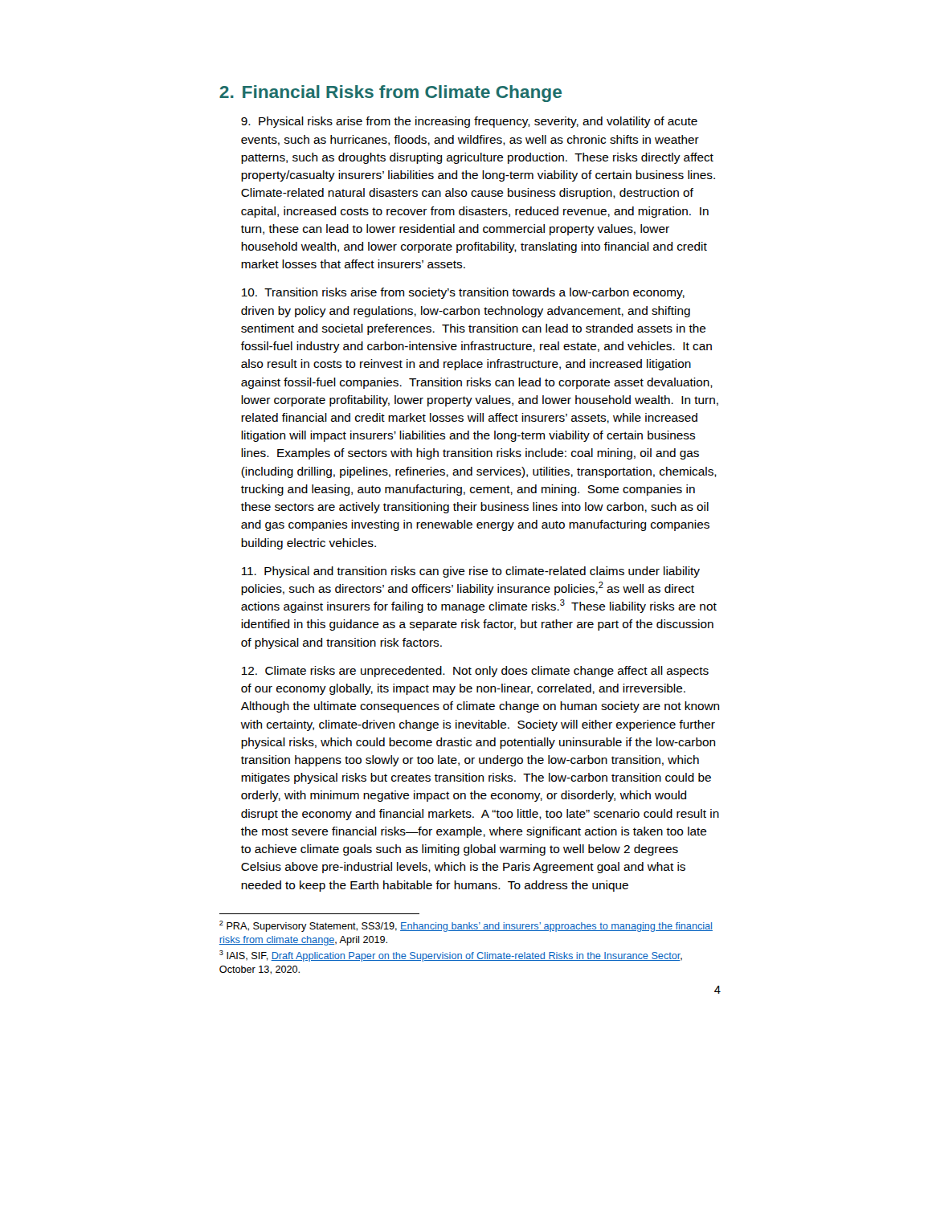2. Financial Risks from Climate Change
9. Physical risks arise from the increasing frequency, severity, and volatility of acute events, such as hurricanes, floods, and wildfires, as well as chronic shifts in weather patterns, such as droughts disrupting agriculture production. These risks directly affect property/casualty insurers’ liabilities and the long-term viability of certain business lines. Climate-related natural disasters can also cause business disruption, destruction of capital, increased costs to recover from disasters, reduced revenue, and migration. In turn, these can lead to lower residential and commercial property values, lower household wealth, and lower corporate profitability, translating into financial and credit market losses that affect insurers’ assets.
10. Transition risks arise from society’s transition towards a low-carbon economy, driven by policy and regulations, low-carbon technology advancement, and shifting sentiment and societal preferences. This transition can lead to stranded assets in the fossil-fuel industry and carbon-intensive infrastructure, real estate, and vehicles. It can also result in costs to reinvest in and replace infrastructure, and increased litigation against fossil-fuel companies. Transition risks can lead to corporate asset devaluation, lower corporate profitability, lower property values, and lower household wealth. In turn, related financial and credit market losses will affect insurers’ assets, while increased litigation will impact insurers’ liabilities and the long-term viability of certain business lines. Examples of sectors with high transition risks include: coal mining, oil and gas (including drilling, pipelines, refineries, and services), utilities, transportation, chemicals, trucking and leasing, auto manufacturing, cement, and mining. Some companies in these sectors are actively transitioning their business lines into low carbon, such as oil and gas companies investing in renewable energy and auto manufacturing companies building electric vehicles.
11. Physical and transition risks can give rise to climate-related claims under liability policies, such as directors’ and officers’ liability insurance policies,2 as well as direct actions against insurers for failing to manage climate risks.3 These liability risks are not identified in this guidance as a separate risk factor, but rather are part of the discussion of physical and transition risk factors.
12. Climate risks are unprecedented. Not only does climate change affect all aspects of our economy globally, its impact may be non-linear, correlated, and irreversible. Although the ultimate consequences of climate change on human society are not known with certainty, climate-driven change is inevitable. Society will either experience further physical risks, which could become drastic and potentially uninsurable if the low-carbon transition happens too slowly or too late, or undergo the low-carbon transition, which mitigates physical risks but creates transition risks. The low-carbon transition could be orderly, with minimum negative impact on the economy, or disorderly, which would disrupt the economy and financial markets. A “too little, too late” scenario could result in the most severe financial risks—for example, where significant action is taken too late to achieve climate goals such as limiting global warming to well below 2 degrees Celsius above pre-industrial levels, which is the Paris Agreement goal and what is needed to keep the Earth habitable for humans. To address the unique
2 PRA, Supervisory Statement, SS3/19, Enhancing banks’ and insurers’ approaches to managing the financial risks from climate change, April 2019.
3 IAIS, SIF, Draft Application Paper on the Supervision of Climate-related Risks in the Insurance Sector, October 13, 2020.
4